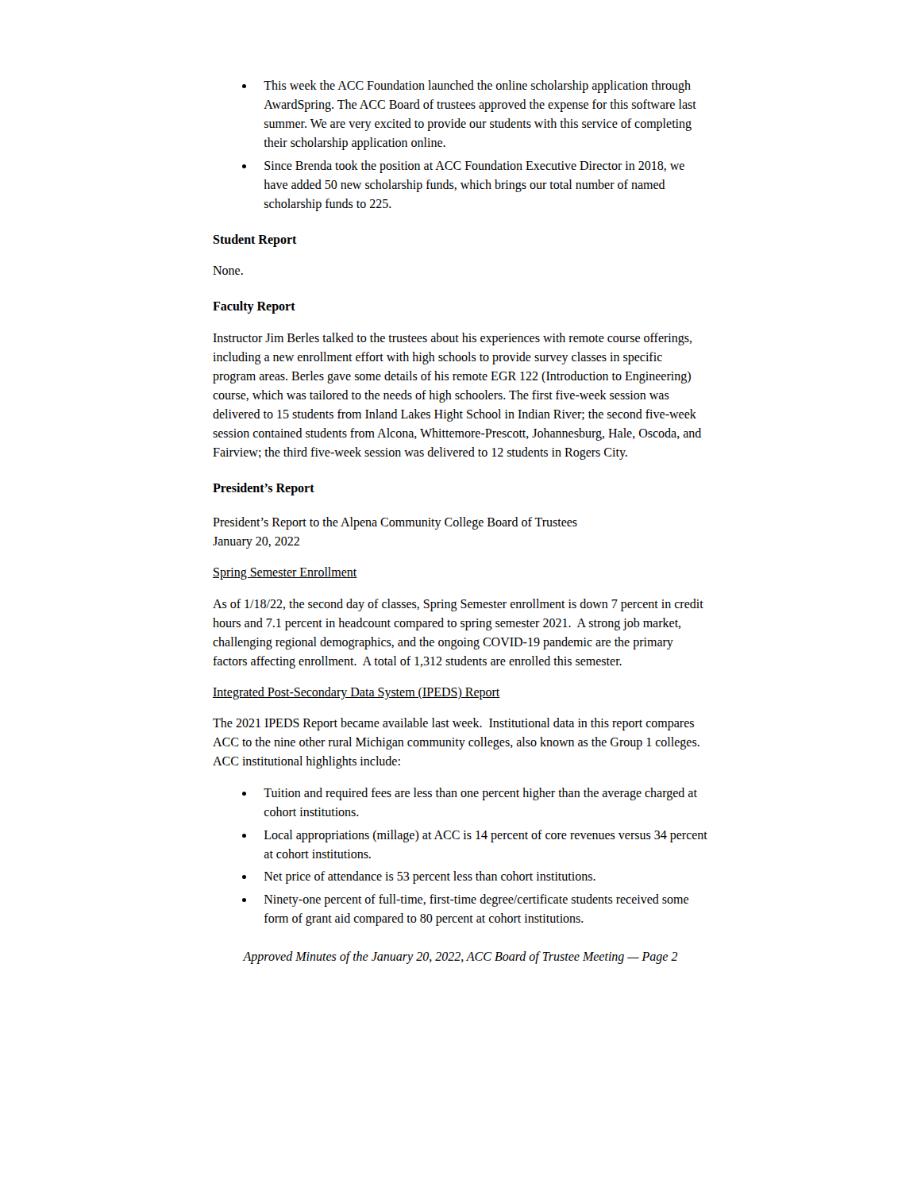This week the ACC Foundation launched the online scholarship application through AwardSpring. The ACC Board of trustees approved the expense for this software last summer. We are very excited to provide our students with this service of completing their scholarship application online.
Since Brenda took the position at ACC Foundation Executive Director in 2018, we have added 50 new scholarship funds, which brings our total number of named scholarship funds to 225.
Student Report
None.
Faculty Report
Instructor Jim Berles talked to the trustees about his experiences with remote course offerings, including a new enrollment effort with high schools to provide survey classes in specific program areas. Berles gave some details of his remote EGR 122 (Introduction to Engineering) course, which was tailored to the needs of high schoolers. The first five-week session was delivered to 15 students from Inland Lakes Hight School in Indian River; the second five-week session contained students from Alcona, Whittemore-Prescott, Johannesburg, Hale, Oscoda, and Fairview; the third five-week session was delivered to 12 students in Rogers City.
President’s Report
President’s Report to the Alpena Community College Board of Trustees
January 20, 2022
Spring Semester Enrollment
As of 1/18/22, the second day of classes, Spring Semester enrollment is down 7 percent in credit hours and 7.1 percent in headcount compared to spring semester 2021. A strong job market, challenging regional demographics, and the ongoing COVID-19 pandemic are the primary factors affecting enrollment. A total of 1,312 students are enrolled this semester.
Integrated Post-Secondary Data System (IPEDS) Report
The 2021 IPEDS Report became available last week. Institutional data in this report compares ACC to the nine other rural Michigan community colleges, also known as the Group 1 colleges. ACC institutional highlights include:
Tuition and required fees are less than one percent higher than the average charged at cohort institutions.
Local appropriations (millage) at ACC is 14 percent of core revenues versus 34 percent at cohort institutions.
Net price of attendance is 53 percent less than cohort institutions.
Ninety-one percent of full-time, first-time degree/certificate students received some form of grant aid compared to 80 percent at cohort institutions.
Approved Minutes of the January 20, 2022, ACC Board of Trustee Meeting — Page 2